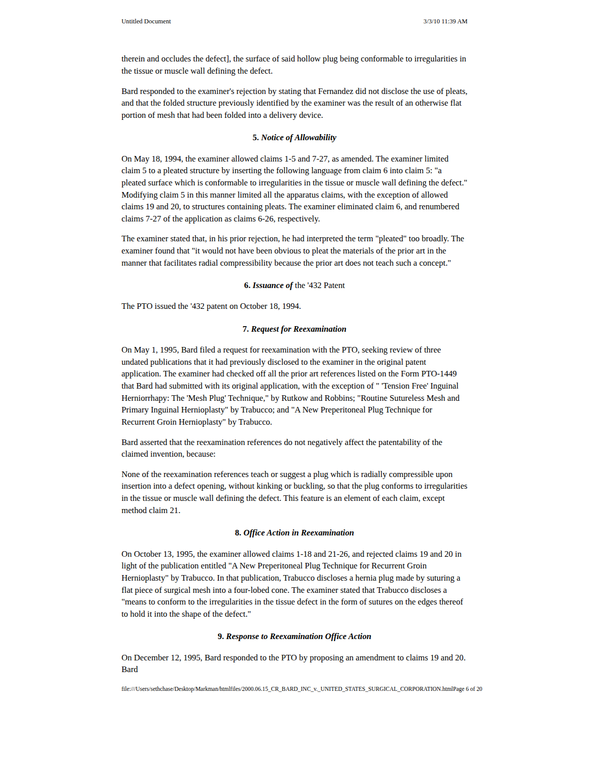Untitled Document
3/3/10 11:39 AM
therein and occludes the defect], the surface of said hollow plug being conformable to irregularities in the tissue or muscle wall defining the defect.
Bard responded to the examiner's rejection by stating that Fernandez did not disclose the use of pleats, and that the folded structure previously identified by the examiner was the result of an otherwise flat portion of mesh that had been folded into a delivery device.
5. Notice of Allowability
On May 18, 1994, the examiner allowed claims 1-5 and 7-27, as amended. The examiner limited claim 5 to a pleated structure by inserting the following language from claim 6 into claim 5: "a pleated surface which is conformable to irregularities in the tissue or muscle wall defining the defect." Modifying claim 5 in this manner limited all the apparatus claims, with the exception of allowed claims 19 and 20, to structures containing pleats. The examiner eliminated claim 6, and renumbered claims 7-27 of the application as claims 6-26, respectively.
The examiner stated that, in his prior rejection, he had interpreted the term "pleated" too broadly. The examiner found that "it would not have been obvious to pleat the materials of the prior art in the manner that facilitates radial compressibility because the prior art does not teach such a concept."
6. Issuance of the '432 Patent
The PTO issued the '432 patent on October 18, 1994.
7. Request for Reexamination
On May 1, 1995, Bard filed a request for reexamination with the PTO, seeking review of three undated publications that it had previously disclosed to the examiner in the original patent application. The examiner had checked off all the prior art references listed on the Form PTO-1449 that Bard had submitted with its original application, with the exception of " 'Tension Free' Inguinal Herniorrhapy: The 'Mesh Plug' Technique," by Rutkow and Robbins; "Routine Sutureless Mesh and Primary Inguinal Hernioplasty" by Trabucco; and "A New Preperitoneal Plug Technique for Recurrent Groin Hernioplasty" by Trabucco.
Bard asserted that the reexamination references do not negatively affect the patentability of the claimed invention, because:
None of the reexamination references teach or suggest a plug which is radially compressible upon insertion into a defect opening, without kinking or buckling, so that the plug conforms to irregularities in the tissue or muscle wall defining the defect. This feature is an element of each claim, except method claim 21.
8. Office Action in Reexamination
On October 13, 1995, the examiner allowed claims 1-18 and 21-26, and rejected claims 19 and 20 in light of the publication entitled "A New Preperitoneal Plug Technique for Recurrent Groin Hernioplasty" by Trabucco. In that publication, Trabucco discloses a hernia plug made by suturing a flat piece of surgical mesh into a four-lobed cone. The examiner stated that Trabucco discloses a "means to conform to the irregularities in the tissue defect in the form of sutures on the edges thereof to hold it into the shape of the defect."
9. Response to Reexamination Office Action
On December 12, 1995, Bard responded to the PTO by proposing an amendment to claims 19 and 20. Bard
file:///Users/sethchase/Desktop/Markman/htmlfiles/2000.06.15_CR_BARD_INC_v._UNITED_STATES_SURGICAL_CORPORATION.html
Page 6 of 20